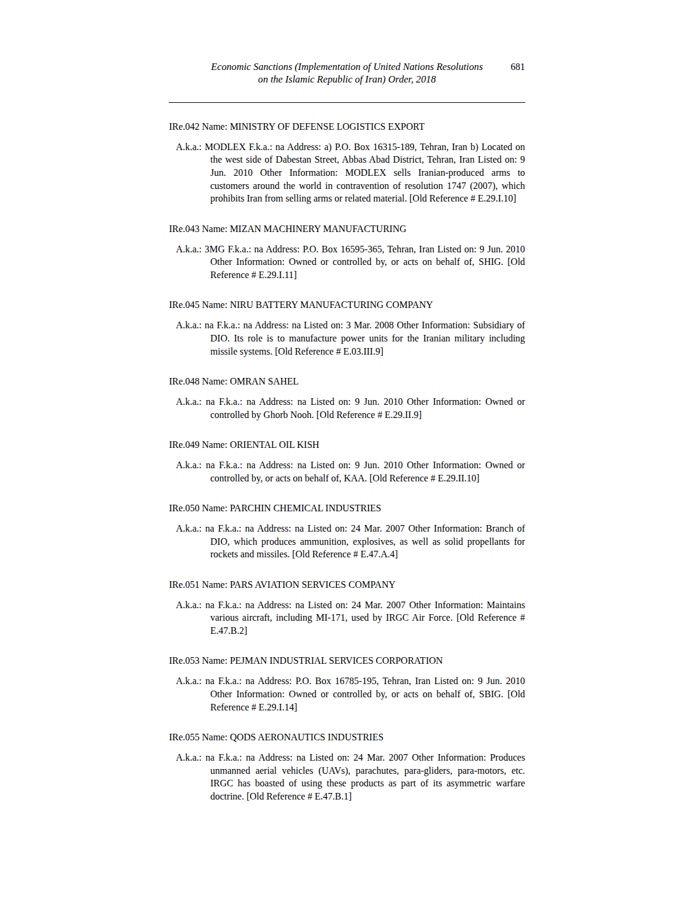681
Economic Sanctions (Implementation of United Nations Resolutions on the Islamic Republic of Iran) Order, 2018
IRe.042 Name: MINISTRY OF DEFENSE LOGISTICS EXPORT
A.k.a.: MODLEX F.k.a.: na Address: a) P.O. Box 16315-189, Tehran, Iran b) Located on the west side of Dabestan Street, Abbas Abad District, Tehran, Iran Listed on: 9 Jun. 2010 Other Information: MODLEX sells Iranian-produced arms to customers around the world in contravention of resolution 1747 (2007), which prohibits Iran from selling arms or related material. [Old Reference # E.29.I.10]
IRe.043 Name: MIZAN MACHINERY MANUFACTURING
A.k.a.: 3MG F.k.a.: na Address: P.O. Box 16595-365, Tehran, Iran Listed on: 9 Jun. 2010 Other Information: Owned or controlled by, or acts on behalf of, SHIG. [Old Reference # E.29.I.11]
IRe.045 Name: NIRU BATTERY MANUFACTURING COMPANY
A.k.a.: na F.k.a.: na Address: na Listed on: 3 Mar. 2008 Other Information: Subsidiary of DIO. Its role is to manufacture power units for the Iranian military including missile systems. [Old Reference # E.03.III.9]
IRe.048 Name: OMRAN SAHEL
A.k.a.: na F.k.a.: na Address: na Listed on: 9 Jun. 2010 Other Information: Owned or controlled by Ghorb Nooh. [Old Reference # E.29.II.9]
IRe.049 Name: ORIENTAL OIL KISH
A.k.a.: na F.k.a.: na Address: na Listed on: 9 Jun. 2010 Other Information: Owned or controlled by, or acts on behalf of, KAA. [Old Reference # E.29.II.10]
IRe.050 Name: PARCHIN CHEMICAL INDUSTRIES
A.k.a.: na F.k.a.: na Address: na Listed on: 24 Mar. 2007 Other Information: Branch of DIO, which produces ammunition, explosives, as well as solid propellants for rockets and missiles. [Old Reference # E.47.A.4]
IRe.051 Name: PARS AVIATION SERVICES COMPANY
A.k.a.: na F.k.a.: na Address: na Listed on: 24 Mar. 2007 Other Information: Maintains various aircraft, including MI-171, used by IRGC Air Force. [Old Reference # E.47.B.2]
IRe.053 Name: PEJMAN INDUSTRIAL SERVICES CORPORATION
A.k.a.: na F.k.a.: na Address: P.O. Box 16785-195, Tehran, Iran Listed on: 9 Jun. 2010 Other Information: Owned or controlled by, or acts on behalf of, SBIG. [Old Reference # E.29.I.14]
IRe.055 Name: QODS AERONAUTICS INDUSTRIES
A.k.a.: na F.k.a.: na Address: na Listed on: 24 Mar. 2007 Other Information: Produces unmanned aerial vehicles (UAVs), parachutes, para-gliders, para-motors, etc. IRGC has boasted of using these products as part of its asymmetric warfare doctrine. [Old Reference # E.47.B.1]